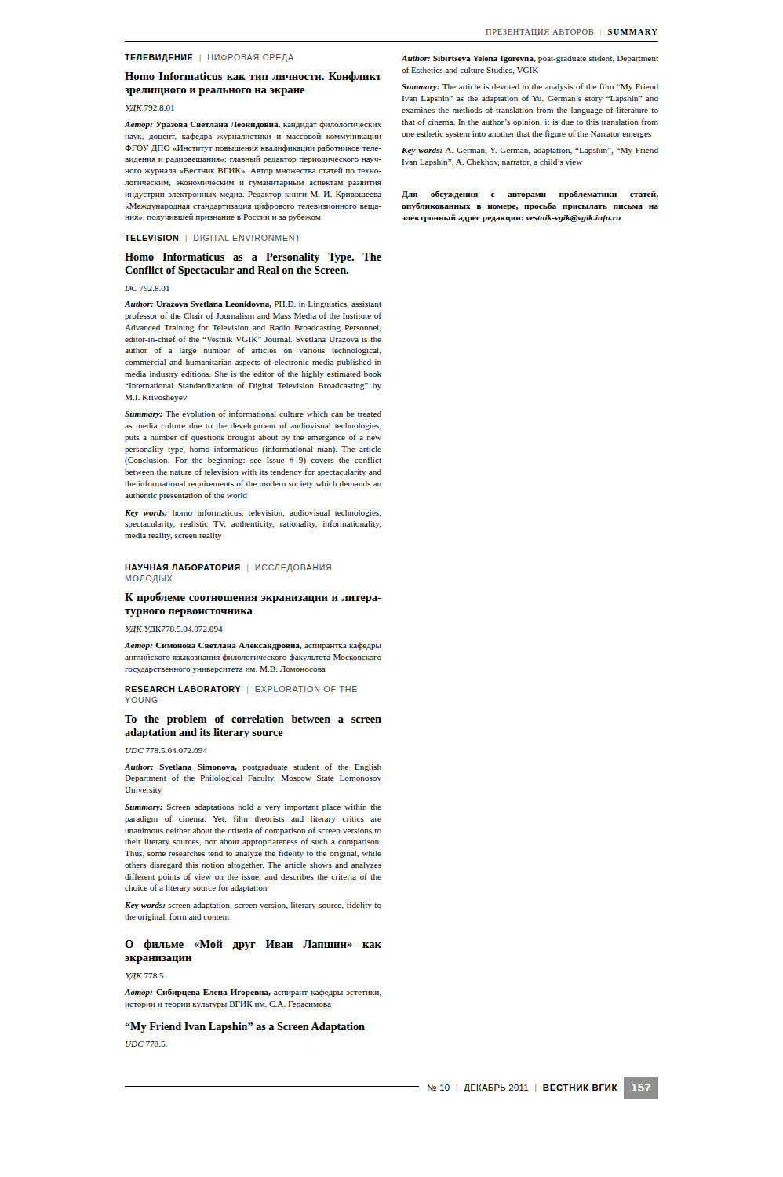ПРЕЗЕНТАЦИЯ АВТОРОВ | SUMMARY
ТЕЛЕВИДЕНИЕ | ЦИФРОВАЯ СРЕДА
Homo Informaticus как тип личности. Конфликт зрелищного и реального на экране
УДК 792.8.01
Автор: Уразова Светлана Леонидовна, кандидат филологических наук, доцент, кафедра журналистики и массовой коммуникации ФГОУ ДПО «Институт повышения квалификации работников телевидения и радиовещания»; главный редактор периодического научного журнала «Вестник ВГИК». Автор множества статей по технологическим, экономическим и гуманитарным аспектам развития индустрии электронных медиа. Редактор книги М. И. Кривошеева «Международная стандартизация цифрового телевизионного вещания», получившей признание в России и за рубежом
TELEVISION | DIGITAL ENVIRONMENT
Homo Informaticus as a Personality Type. The Conflict of Spectacular and Real on the Screen.
DC 792.8.01
Author: Urazova Svetlana Leonidovna, PH.D. in Linguistics, assistant professor of the Chair of Journalism and Mass Media of the Institute of Advanced Training for Television and Radio Broadcasting Personnel, editor-in-chief of the “Vestnik VGIK” Journal. Svetlana Urazova is the author of a large number of articles on various technological, commercial and humanitarian aspects of electronic media published in media industry editions. She is the editor of the highly estimated book “International Standardization of Digital Television Broadcasting” by M.I. Krivosheyev
Summary: The evolution of informational culture which can be treated as media culture due to the development of audiovisual technologies, puts a number of questions brought about by the emergence of a new personality type, homo informaticus (informational man). The article (Conclusion. For the beginning: see Issue # 9) covers the conflict between the nature of television with its tendency for spectacularity and the informational requirements of the modern society which demands an authentic presentation of the world
Key words: homo informaticus, television, audiovisual technologies, spectacularity, realistic TV, authenticity, rationality, informationality, media reality, screen reality
НАУЧНАЯ ЛАБОРАТОРИЯ | ИССЛЕДОВАНИЯ МОЛОДЫХ
К проблеме соотношения экранизации и литературного первоисточника
УДК УДК778.5.04.072.094
Автор: Симонова Светлана Александровна, аспирантка кафедры английского языкознания филологического факультета Московского государственного университета им. М.В. Ломоносова
RESEARCH LABORATORY | EXPLORATION OF THE YOUNG
To the problem of correlation between a screen adaptation and its literary source
UDC 778.5.04.072.094
Author: Svetlana Simonova, postgraduate student of the English Department of the Philological Faculty, Moscow State Lomonosov University
Summary: Screen adaptations hold a very important place within the paradigm of cinema. Yet, film theorists and literary critics are unanimous neither about the criteria of comparison of screen versions to their literary sources, nor about appropriateness of such a comparison. Thus, some researches tend to analyze the fidelity to the original, while others disregard this notion altogether. The article shows and analyzes different points of view on the issue, and describes the criteria of the choice of a literary source for adaptation
Key words: screen adaptation, screen version, literary source, fidelity to the original, form and content
О фильме «Мой друг Иван Лапшин» как экранизации
УДК 778.5.
Автор: Сибирцева Елена Игоревна, аспирант кафедры эстетики, истории и теории культуры ВГИК им. С.А. Герасимова
“My Friend Ivan Lapshin” as a Screen Adaptation
UDC 778.5.
Author: Sibirtseva Yelena Igorevna, poat-graduate stident, Department of Esthetics and culture Studies, VGIK
Summary: The article is devoted to the analysis of the film “My Friend Ivan Lapshin” as the adaptation of Yu. German’s story “Lapshin” and examines the methods of translation from the language of literature to that of cinema. In the author’s opinion, it is due to this translation from one esthetic system into another that the figure of the Narrator emerges
Key words: A. German, Y. German, adaptation, “Lapshin”, “My Friend Ivan Lapshin”, A. Chekhov, narrator, a child’s view
Для обсуждения с авторами проблематики статей, опубликованных в номере, просьба присылать письма на электронный адрес редакции: vestnik-vgik@vgik.info.ru
№ 10 | ДЕКАБРЬ 2011 | ВЕСТНИК ВГИК
157